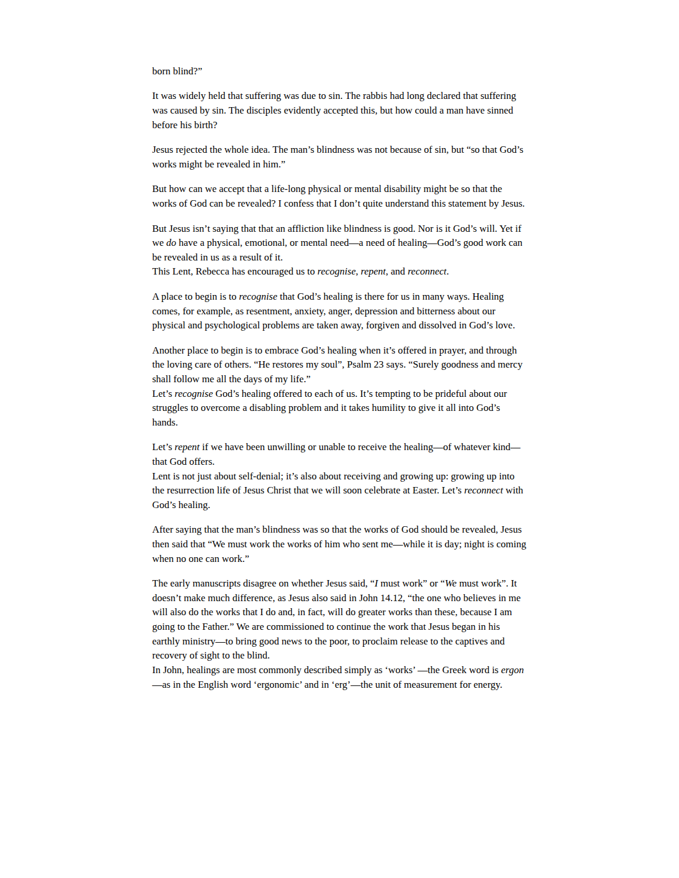born blind?”
It was widely held that suffering was due to sin. The rabbis had long declared that suffering was caused by sin. The disciples evidently accepted this, but how could a man have sinned before his birth?
Jesus rejected the whole idea. The man’s blindness was not because of sin, but “so that God’s works might be revealed in him.”
But how can we accept that a life-long physical or mental disability might be so that the works of God can be revealed? I confess that I don’t quite understand this statement by Jesus.
But Jesus isn’t saying that that an affliction like blindness is good. Nor is it God’s will. Yet if we do have a physical, emotional, or mental need—a need of healing—God’s good work can be revealed in us as a result of it.
This Lent, Rebecca has encouraged us to recognise, repent, and reconnect.
A place to begin is to recognise that God’s healing is there for us in many ways. Healing comes, for example, as resentment, anxiety, anger, depression and bitterness about our physical and psychological problems are taken away, forgiven and dissolved in God’s love.
Another place to begin is to embrace God’s healing when it’s offered in prayer, and through the loving care of others. “He restores my soul”, Psalm 23 says. “Surely goodness and mercy shall follow me all the days of my life.”
Let’s recognise God’s healing offered to each of us. It’s tempting to be prideful about our struggles to overcome a disabling problem and it takes humility to give it all into God’s hands.
Let’s repent if we have been unwilling or unable to receive the healing—of whatever kind—that God offers.
Lent is not just about self-denial; it’s also about receiving and growing up: growing up into the resurrection life of Jesus Christ that we will soon celebrate at Easter. Let’s reconnect with God’s healing.
After saying that the man’s blindness was so that the works of God should be revealed, Jesus then said that “We must work the works of him who sent me—while it is day; night is coming when no one can work.”
The early manuscripts disagree on whether Jesus said, “I must work” or “We must work”. It doesn’t make much difference, as Jesus also said in John 14.12, “the one who believes in me will also do the works that I do and, in fact, will do greater works than these, because I am going to the Father.” We are commissioned to continue the work that Jesus began in his earthly ministry—to bring good news to the poor, to proclaim release to the captives and recovery of sight to the blind.
In John, healings are most commonly described simply as ‘works’ —the Greek word is ergon—as in the English word ‘ergonomic’ and in ‘erg’—the unit of measurement for energy.